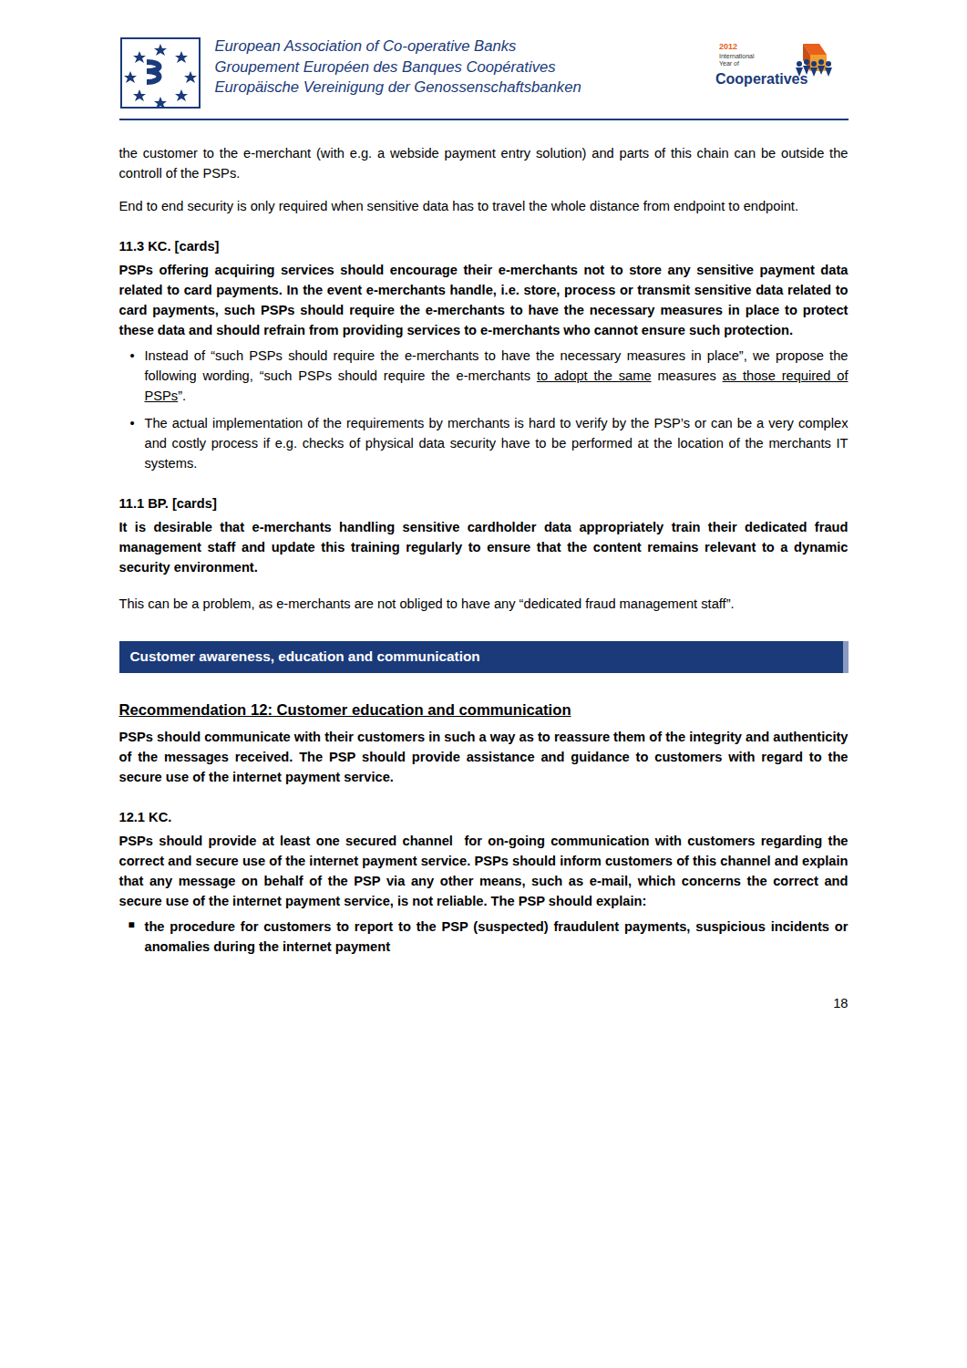European Association of Co-operative Banks
Groupement Européen des Banques Coopératives
Europäische Vereinigung der Genossenschaftsbanken
2012 International Year of Cooperatives
the customer to the e-merchant (with e.g. a webside payment entry solution) and parts of this chain can be outside the controll of the PSPs.
End to end security is only required when sensitive data has to travel the whole distance from endpoint to endpoint.
11.3 KC. [cards]
PSPs offering acquiring services should encourage their e-merchants not to store any sensitive payment data related to card payments. In the event e-merchants handle, i.e. store, process or transmit sensitive data related to card payments, such PSPs should require the e-merchants to have the necessary measures in place to protect these data and should refrain from providing services to e-merchants who cannot ensure such protection.
Instead of “such PSPs should require the e-merchants to have the necessary measures in place”, we propose the following wording, “such PSPs should require the e-merchants to adopt the same measures as those required of PSPs”.
The actual implementation of the requirements by merchants is hard to verify by the PSP’s or can be a very complex and costly process if e.g. checks of physical data security have to be performed at the location of the merchants IT systems.
11.1 BP. [cards]
It is desirable that e-merchants handling sensitive cardholder data appropriately train their dedicated fraud management staff and update this training regularly to ensure that the content remains relevant to a dynamic security environment.
This can be a problem, as e-merchants are not obliged to have any “dedicated fraud management staff”.
Customer awareness, education and communication
Recommendation 12: Customer education and communication
PSPs should communicate with their customers in such a way as to reassure them of the integrity and authenticity of the messages received. The PSP should provide assistance and guidance to customers with regard to the secure use of the internet payment service.
12.1 KC.
PSPs should provide at least one secured channel for on-going communication with customers regarding the correct and secure use of the internet payment service. PSPs should inform customers of this channel and explain that any message on behalf of the PSP via any other means, such as e-mail, which concerns the correct and secure use of the internet payment service, is not reliable. The PSP should explain:
the procedure for customers to report to the PSP (suspected) fraudulent payments, suspicious incidents or anomalies during the internet payment
18